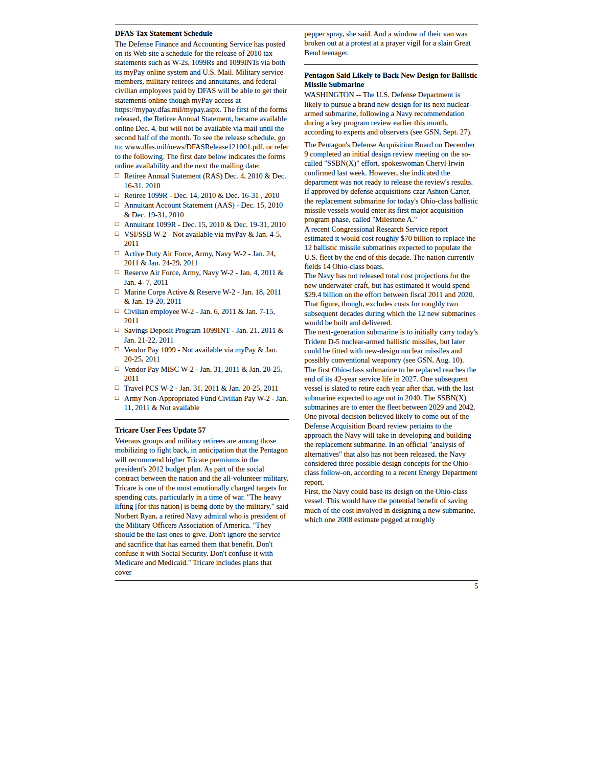DFAS Tax Statement Schedule
The Defense Finance and Accounting Service has posted on its Web site a schedule for the release of 2010 tax statements such as W-2s, 1099Rs and 1099INTs via both its myPay online system and U.S. Mail. Military service members, military retirees and annuitants, and federal civilian employees paid by DFAS will be able to get their statements online though myPay access at https://mypay.dfas.mil/mypay.aspx. The first of the forms released, the Retiree Annual Statement, became available online Dec. 4, but will not be available via mail until the second half of the month. To see the release schedule, go to: www.dfas.mil/news/DFASRelease121001.pdf. or refer to the following. The first date below indicates the forms online availability and the next the mailing date:
Retiree Annual Statement (RAS) Dec. 4, 2010 & Dec. 16-31. 2010
Retiree 1099R - Dec. 14, 2010 & Dec. 16-31 , 2010
Annuitant Account Statement (AAS) - Dec. 15, 2010 & Dec. 19-31, 2010
Annuitant 1099R - Dec. 15, 2010 & Dec. 19-31, 2010
VSI/SSB W-2 - Not available via myPay & Jan. 4-5, 2011
Active Duty Air Force, Army, Navy W-2 - Jan. 24, 2011 & Jan. 24-29, 2011
Reserve Air Force, Army, Navy W-2 - Jan. 4, 2011 & Jan. 4- 7, 2011
Marine Corps Active & Reserve W-2 - Jan. 18, 2011 & Jan. 19-20, 2011
Civilian employee W-2 - Jan. 6, 2011 & Jan. 7-15, 2011
Savings Deposit Program 1099INT - Jan. 21, 2011 & Jan. 21-22, 2011
Vendor Pay 1099 - Not available via myPay & Jan. 20-25, 2011
Vendor Pay MISC W-2 - Jan. 31, 2011 & Jan. 20-25, 2011
Travel PCS W-2 - Jan. 31, 2011 & Jan. 20-25, 2011
Army Non-Appropriated Fund Civilian Pay W-2 - Jan. 11, 2011 & Not available
Tricare User Fees Update 57
Veterans groups and military retirees are among those mobilizing to fight back, in anticipation that the Pentagon will recommend higher Tricare premiums in the president's 2012 budget plan. As part of the social contract between the nation and the all-volunteer military, Tricare is one of the most emotionally charged targets for spending cuts, particularly in a time of war. "The heavy lifting [for this nation] is being done by the military," said Norbert Ryan, a retired Navy admiral who is president of the Military Officers Association of America. "They should be the last ones to give. Don't ignore the service and sacrifice that has earned them that benefit. Don't confuse it with Social Security. Don't confuse it with Medicare and Medicaid." Tricare includes plans that cover
pepper spray, she said. And a window of their van was broken out at a protest at a prayer vigil for a slain Great Bend teenager.
Pentagon Said Likely to Back New Design for Ballistic Missile Submarine
WASHINGTON -- The U.S. Defense Department is likely to pursue a brand new design for its next nuclear-armed submarine, following a Navy recommendation during a key program review earlier this month, according to experts and observers (see GSN, Sept. 27).
The Pentagon's Defense Acquisition Board on December 9 completed an initial design review meeting on the so-called "SSBN(X)" effort, spokeswoman Cheryl Irwin confirmed last week. However, she indicated the department was not ready to release the review's results.
If approved by defense acquisitions czar Ashton Carter, the replacement submarine for today's Ohio-class ballistic missile vessels would enter its first major acquisition program phase, called "Milestone A."
A recent Congressional Research Service report estimated it would cost roughly $70 billion to replace the 12 ballistic missile submarines expected to populate the U.S. fleet by the end of this decade. The nation currently fields 14 Ohio-class boats.
The Navy has not released total cost projections for the new underwater craft, but has estimated it would spend $29.4 billion on the effort between fiscal 2011 and 2020. That figure, though, excludes costs for roughly two subsequent decades during which the 12 new submarines would be built and delivered.
The next-generation submarine is to initially carry today's Trident D-5 nuclear-armed ballistic missiles, but later could be fitted with new-design nuclear missiles and possibly conventional weaponry (see GSN, Aug. 10).
The first Ohio-class submarine to be replaced reaches the end of its 42-year service life in 2027. One subsequent vessel is slated to retire each year after that, with the last submarine expected to age out in 2040. The SSBN(X) submarines are to enter the fleet between 2029 and 2042.
One pivotal decision believed likely to come out of the Defense Acquisition Board review pertains to the approach the Navy will take in developing and building the replacement submarine. In an official "analysis of alternatives" that also has not been released, the Navy considered three possible design concepts for the Ohio-class follow-on, according to a recent Energy Department report.
First, the Navy could base its design on the Ohio-class vessel. This would have the potential benefit of saving much of the cost involved in designing a new submarine, which one 2008 estimate pegged at roughly
5